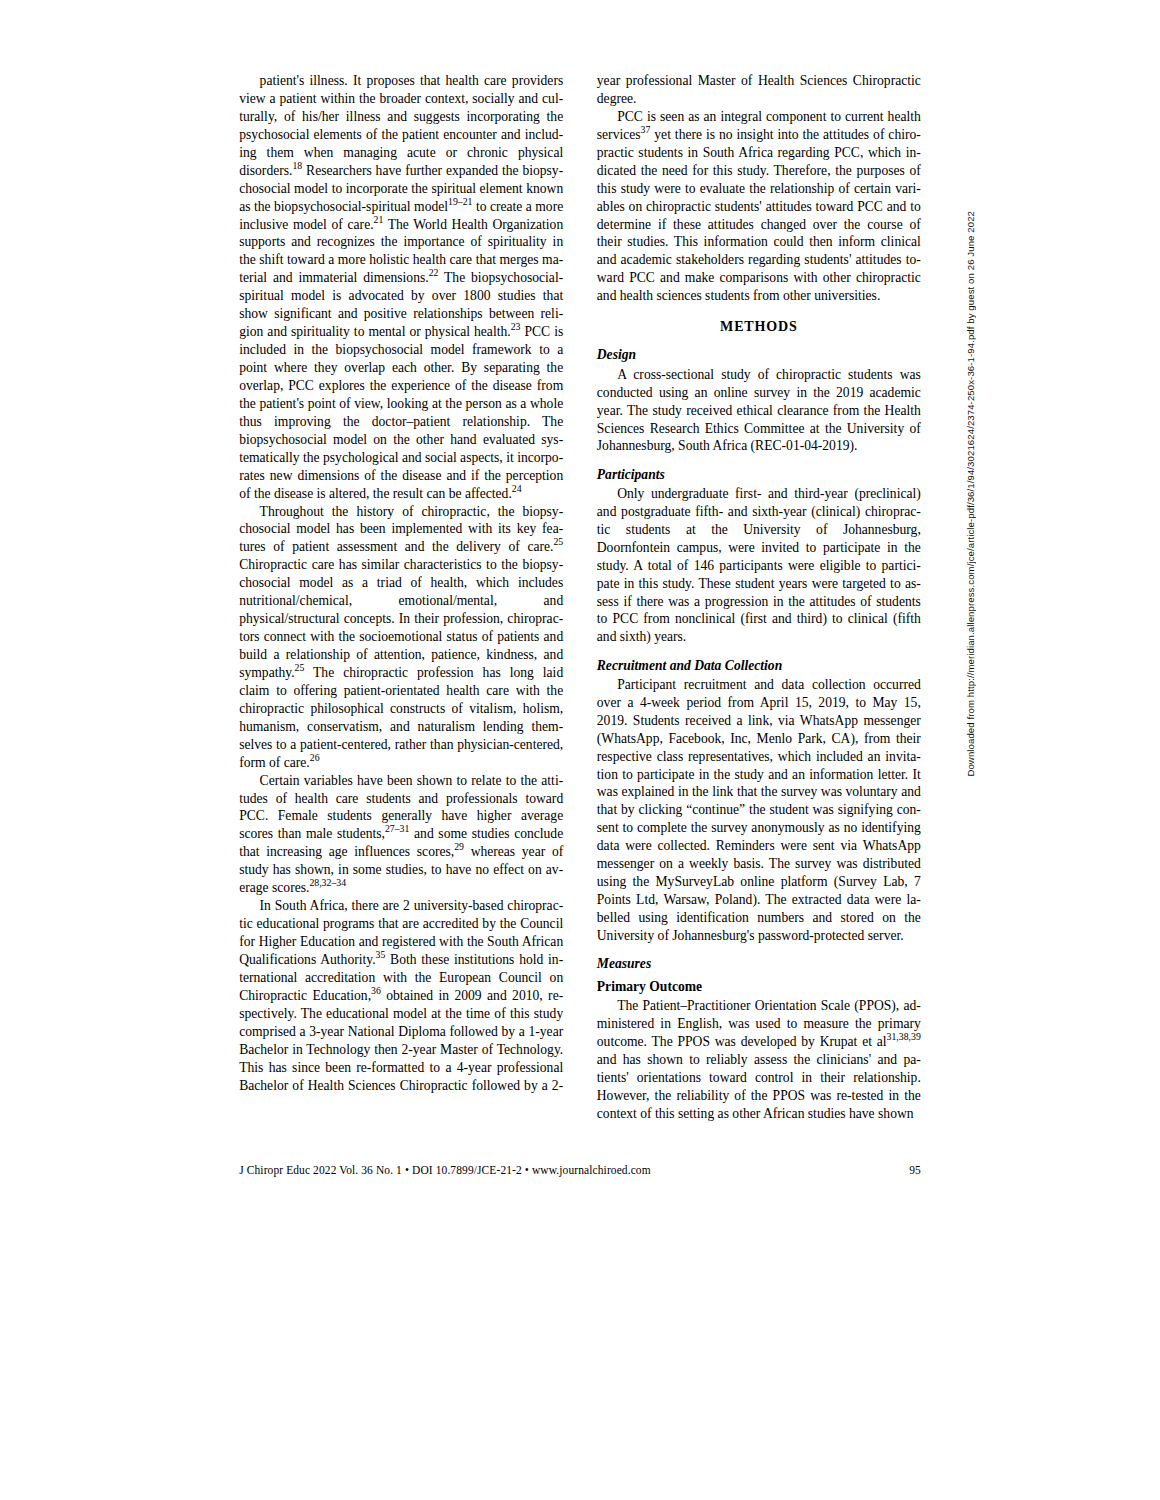Downloaded from http://meridian.allenpress.com/jce/article-pdf/36/1/94/3021624/2374-250x-36-1-94.pdf by guest on 26 June 2022
patient's illness. It proposes that health care providers view a patient within the broader context, socially and culturally, of his/her illness and suggests incorporating the psychosocial elements of the patient encounter and including them when managing acute or chronic physical disorders.18 Researchers have further expanded the biopsychosocial model to incorporate the spiritual element known as the biopsychosocial-spiritual model19–21 to create a more inclusive model of care.21 The World Health Organization supports and recognizes the importance of spirituality in the shift toward a more holistic health care that merges material and immaterial dimensions.22 The biopsychosocial-spiritual model is advocated by over 1800 studies that show significant and positive relationships between religion and spirituality to mental or physical health.23 PCC is included in the biopsychosocial model framework to a point where they overlap each other. By separating the overlap, PCC explores the experience of the disease from the patient's point of view, looking at the person as a whole thus improving the doctor–patient relationship. The biopsychosocial model on the other hand evaluated systematically the psychological and social aspects, it incorporates new dimensions of the disease and if the perception of the disease is altered, the result can be affected.24
Throughout the history of chiropractic, the biopsychosocial model has been implemented with its key features of patient assessment and the delivery of care.25 Chiropractic care has similar characteristics to the biopsychosocial model as a triad of health, which includes nutritional/chemical, emotional/mental, and physical/structural concepts. In their profession, chiropractors connect with the socioemotional status of patients and build a relationship of attention, patience, kindness, and sympathy.25 The chiropractic profession has long laid claim to offering patient-orientated health care with the chiropractic philosophical constructs of vitalism, holism, humanism, conservatism, and naturalism lending themselves to a patient-centered, rather than physician-centered, form of care.26
Certain variables have been shown to relate to the attitudes of health care students and professionals toward PCC. Female students generally have higher average scores than male students,27–31 and some studies conclude that increasing age influences scores,29 whereas year of study has shown, in some studies, to have no effect on average scores.28,32–34
In South Africa, there are 2 university-based chiropractic educational programs that are accredited by the Council for Higher Education and registered with the South African Qualifications Authority.35 Both these institutions hold international accreditation with the European Council on Chiropractic Education,36 obtained in 2009 and 2010, respectively. The educational model at the time of this study comprised a 3-year National Diploma followed by a 1-year Bachelor in Technology then 2-year Master of Technology. This has since been re-formatted to a 4-year professional Bachelor of Health Sciences Chiropractic followed by a 2-year professional Master of Health Sciences Chiropractic degree.
PCC is seen as an integral component to current health services37 yet there is no insight into the attitudes of chiropractic students in South Africa regarding PCC, which indicated the need for this study. Therefore, the purposes of this study were to evaluate the relationship of certain variables on chiropractic students' attitudes toward PCC and to determine if these attitudes changed over the course of their studies. This information could then inform clinical and academic stakeholders regarding students' attitudes toward PCC and make comparisons with other chiropractic and health sciences students from other universities.
METHODS
Design
A cross-sectional study of chiropractic students was conducted using an online survey in the 2019 academic year. The study received ethical clearance from the Health Sciences Research Ethics Committee at the University of Johannesburg, South Africa (REC-01-04-2019).
Participants
Only undergraduate first- and third-year (preclinical) and postgraduate fifth- and sixth-year (clinical) chiropractic students at the University of Johannesburg, Doornfontein campus, were invited to participate in the study. A total of 146 participants were eligible to participate in this study. These student years were targeted to assess if there was a progression in the attitudes of students to PCC from nonclinical (first and third) to clinical (fifth and sixth) years.
Recruitment and Data Collection
Participant recruitment and data collection occurred over a 4-week period from April 15, 2019, to May 15, 2019. Students received a link, via WhatsApp messenger (WhatsApp, Facebook, Inc, Menlo Park, CA), from their respective class representatives, which included an invitation to participate in the study and an information letter. It was explained in the link that the survey was voluntary and that by clicking “continue” the student was signifying consent to complete the survey anonymously as no identifying data were collected. Reminders were sent via WhatsApp messenger on a weekly basis. The survey was distributed using the MySurveyLab online platform (Survey Lab, 7 Points Ltd, Warsaw, Poland). The extracted data were labelled using identification numbers and stored on the University of Johannesburg's password-protected server.
Measures
Primary Outcome
The Patient–Practitioner Orientation Scale (PPOS), administered in English, was used to measure the primary outcome. The PPOS was developed by Krupat et al31,38,39 and has shown to reliably assess the clinicians' and patients' orientations toward control in their relationship. However, the reliability of the PPOS was re-tested in the context of this setting as other African studies have shown
J Chiropr Educ 2022 Vol. 36 No. 1 • DOI 10.7899/JCE-21-2 • www.journalchiroed.com
95